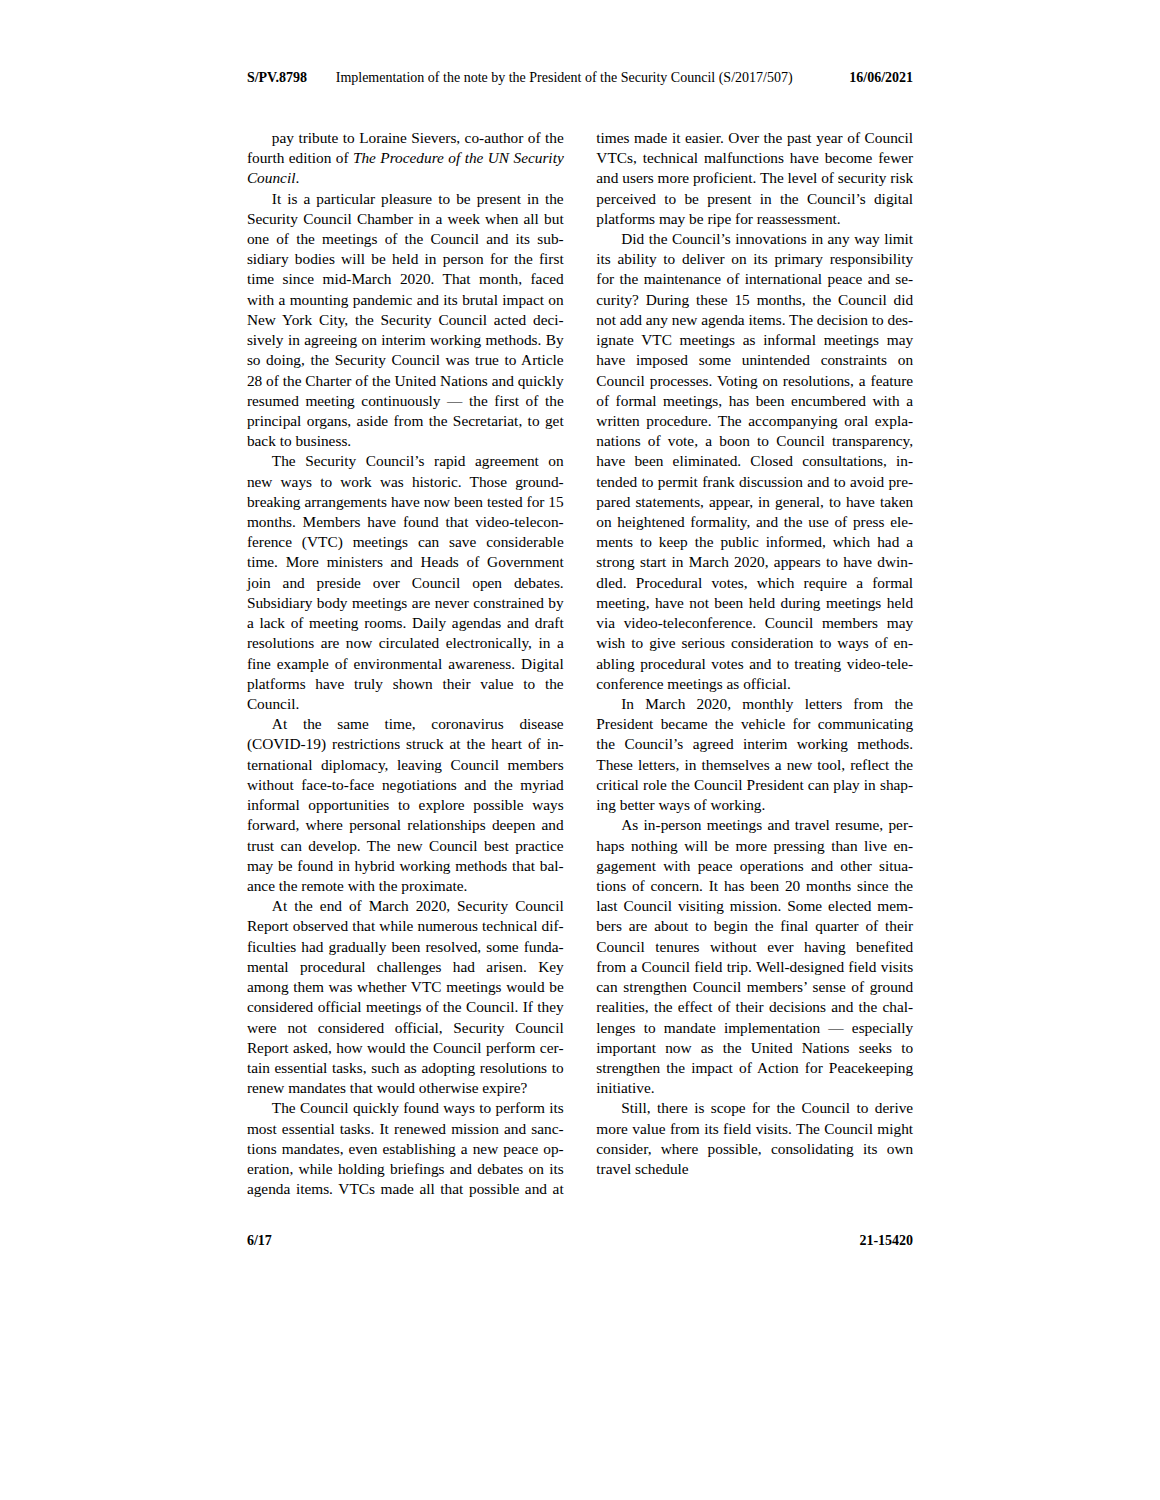S/PV.8798 Implementation of the note by the President of the Security Council (S/2017/507) 16/06/2021
pay tribute to Loraine Sievers, co-author of the fourth edition of The Procedure of the UN Security Council.
It is a particular pleasure to be present in the Security Council Chamber in a week when all but one of the meetings of the Council and its subsidiary bodies will be held in person for the first time since mid-March 2020. That month, faced with a mounting pandemic and its brutal impact on New York City, the Security Council acted decisively in agreeing on interim working methods. By so doing, the Security Council was true to Article 28 of the Charter of the United Nations and quickly resumed meeting continuously — the first of the principal organs, aside from the Secretariat, to get back to business.
The Security Council’s rapid agreement on new ways to work was historic. Those ground-breaking arrangements have now been tested for 15 months. Members have found that video-teleconference (VTC) meetings can save considerable time. More ministers and Heads of Government join and preside over Council open debates. Subsidiary body meetings are never constrained by a lack of meeting rooms. Daily agendas and draft resolutions are now circulated electronically, in a fine example of environmental awareness. Digital platforms have truly shown their value to the Council.
At the same time, coronavirus disease (COVID-19) restrictions struck at the heart of international diplomacy, leaving Council members without face-to-face negotiations and the myriad informal opportunities to explore possible ways forward, where personal relationships deepen and trust can develop. The new Council best practice may be found in hybrid working methods that balance the remote with the proximate.
At the end of March 2020, Security Council Report observed that while numerous technical difficulties had gradually been resolved, some fundamental procedural challenges had arisen. Key among them was whether VTC meetings would be considered official meetings of the Council. If they were not considered official, Security Council Report asked, how would the Council perform certain essential tasks, such as adopting resolutions to renew mandates that would otherwise expire?
The Council quickly found ways to perform its most essential tasks. It renewed mission and sanctions mandates, even establishing a new peace operation, while holding briefings and debates on its agenda items. VTCs made all that possible and at times made it easier. Over the past year of Council VTCs, technical malfunctions have become fewer and users more proficient. The level of security risk perceived to be present in the Council’s digital platforms may be ripe for reassessment.
Did the Council’s innovations in any way limit its ability to deliver on its primary responsibility for the maintenance of international peace and security? During these 15 months, the Council did not add any new agenda items. The decision to designate VTC meetings as informal meetings may have imposed some unintended constraints on Council processes. Voting on resolutions, a feature of formal meetings, has been encumbered with a written procedure. The accompanying oral explanations of vote, a boon to Council transparency, have been eliminated. Closed consultations, intended to permit frank discussion and to avoid prepared statements, appear, in general, to have taken on heightened formality, and the use of press elements to keep the public informed, which had a strong start in March 2020, appears to have dwindled. Procedural votes, which require a formal meeting, have not been held during meetings held via video-teleconference. Council members may wish to give serious consideration to ways of enabling procedural votes and to treating video-teleconference meetings as official.
In March 2020, monthly letters from the President became the vehicle for communicating the Council’s agreed interim working methods. These letters, in themselves a new tool, reflect the critical role the Council President can play in shaping better ways of working.
As in-person meetings and travel resume, perhaps nothing will be more pressing than live engagement with peace operations and other situations of concern. It has been 20 months since the last Council visiting mission. Some elected members are about to begin the final quarter of their Council tenures without ever having benefited from a Council field trip. Well-designed field visits can strengthen Council members’ sense of ground realities, the effect of their decisions and the challenges to mandate implementation — especially important now as the United Nations seeks to strengthen the impact of Action for Peacekeeping initiative.
Still, there is scope for the Council to derive more value from its field visits. The Council might consider, where possible, consolidating its own travel schedule
6/17 21-15420